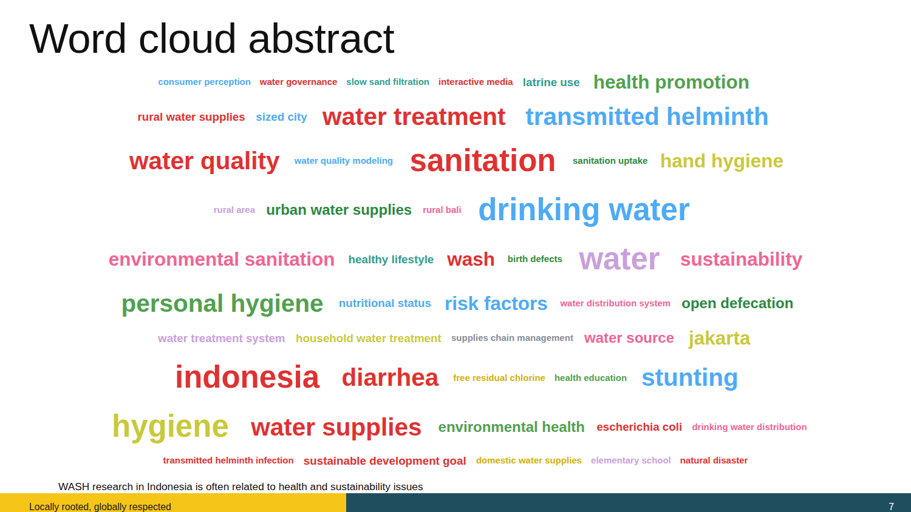Word cloud abstract
consumer perception water governance slow sand filtration interactive media latrine use health promotion rural water supplies sized city water treatment transmitted helminth water quality water quality modeling sanitation sanitation uptake hand hygiene rural area urban water supplies rural bali drinking water environmental sanitation healthy lifestyle wash birth defects water sustainability personal hygiene nutritional status risk factors water distribution system open defecation water treatment system household water treatment supplies chain management water source jakarta indonesia diarrhea free residual chlorine health education stunting hygiene water supplies environmental health escherichia coli drinking water distribution transmitted helminth infection sustainable development goal domestic water supplies elementary school natural disaster
WASH research in Indonesia is often related to health and sustainability issues
Locally rooted, globally respected
7